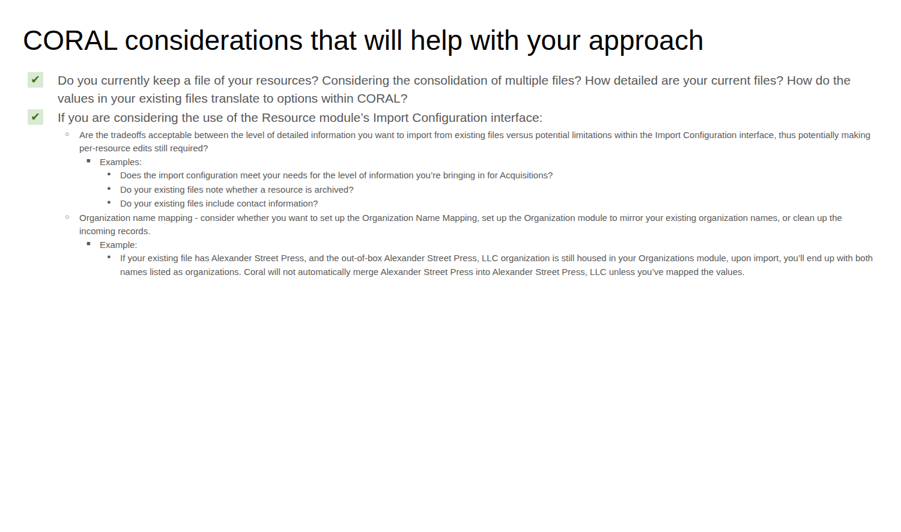CORAL considerations that will help with your approach
Do you currently keep a file of your resources? Considering the consolidation of multiple files? How detailed are your current files? How do the values in your existing files translate to options within CORAL?
If you are considering the use of the Resource module’s Import Configuration interface:
Are the tradeoffs acceptable between the level of detailed information you want to import from existing files versus potential limitations within the Import Configuration interface, thus potentially making per-resource edits still required?
Examples:
Does the import configuration meet your needs for the level of information you’re bringing in for Acquisitions?
Do your existing files note whether a resource is archived?
Do your existing files include contact information?
Organization name mapping - consider whether you want to set up the Organization Name Mapping, set up the Organization module to mirror your existing organization names, or clean up the incoming records.
Example:
If your existing file has Alexander Street Press, and the out-of-box Alexander Street Press, LLC organization is still housed in your Organizations module, upon import, you’ll end up with both names listed as organizations. Coral will not automatically merge Alexander Street Press into Alexander Street Press, LLC unless you’ve mapped the values.